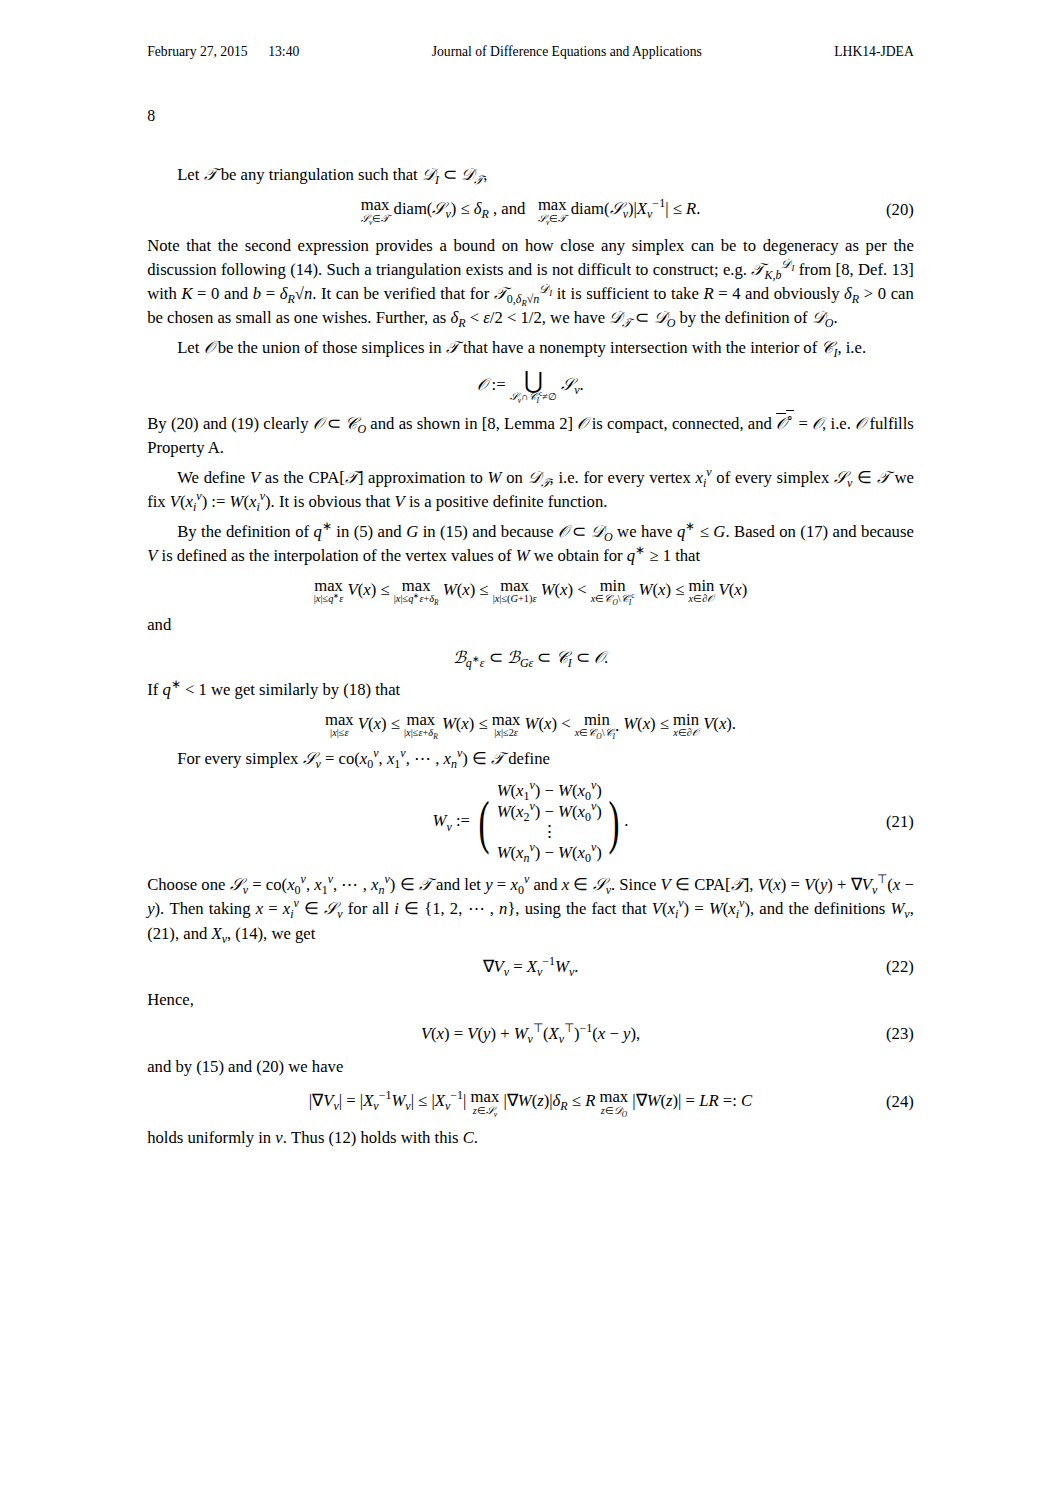February 27, 2015 13:40 Journal of Difference Equations and Applications LHK14-JDEA
8
Let 𝒯 be any triangulation such that 𝒟I ⊂ 𝒟𝒯,
max 𝒮ν∈𝒯 diam(𝒮ν) ≤ δR , and max 𝒮ν∈𝒯 diam(𝒮ν)|Xν−1| ≤ R. (20)
Note that the second expression provides a bound on how close any simplex can be to degeneracy as per the discussion following (14). Such a triangulation exists and is not difficult to construct; e.g. 𝒯K,b𝒟I from [8, Def. 13] with K = 0 and b = δR√n. It can be verified that for 𝒯0,δR√n𝒟I it is sufficient to take R = 4 and obviously δR > 0 can be chosen as small as one wishes. Further, as δR < ε/2 < 1/2, we have 𝒟𝒯 ⊂ 𝒟O by the definition of 𝒟O.
Let 𝒪 be the union of those simplices in 𝒯 that have a nonempty intersection with the interior of 𝒞I, i.e.
𝒪 := ⋃𝒮ν∩𝒞Ic≠∅ 𝒮ν.
By (20) and (19) clearly 𝒪 ⊂ 𝒞O and as shown in [8, Lemma 2] 𝒪 is compact, connected, and 𝒪∘ = 𝒪, i.e. 𝒪 fulfills Property A.
We define V as the CPA[𝒯] approximation to W on 𝒟𝒯, i.e. for every vertex xiν of every simplex 𝒮ν ∈ 𝒯 we fix V(xiν) := W(xiν). It is obvious that V is a positive definite function.
By the definition of q∗ in (5) and G in (15) and because 𝒪 ⊂ 𝒟O we have q∗ ≤ G. Based on (17) and because V is defined as the interpolation of the vertex values of W we obtain for q∗ ≥ 1 that
max|x|≤q∗ε V(x) ≤ max|x|≤q∗ε+δR W(x) ≤ max|x|≤(G+1)ε W(x) < min x∈𝒞O\𝒞Ic W(x) ≤ min x∈∂𝒪 V(x)
and
ℬq∗ε ⊂ ℬGε ⊂ 𝒞I ⊂ 𝒪.
If q∗ < 1 we get similarly by (18) that
max|x|≤ε V(x) ≤ max|x|≤ε+δR W(x) ≤ max|x|≤2ε W(x) < min x∈𝒞O\𝒞I∘ W(x) ≤ min x∈∂𝒪 V(x).
For every simplex 𝒮ν = co(x0ν, x1ν, ⋯ , xnν) ∈ 𝒯 define
Wν := ( W(x1ν) − W(x0ν) W(x2ν) − W(x0ν) ⋮ W(xnν) − W(x0ν) ) . (21)
Choose one 𝒮ν = co(x0ν, x1ν, ⋯ , xnν) ∈ 𝒯 and let y = x0ν and x ∈ 𝒮ν. Since V ∈ CPA[𝒯], V(x) = V(y) + ∇Vν⊤(x − y). Then taking x = xiν ∈ 𝒮ν for all i ∈ {1, 2, ⋯ , n}, using the fact that V(xiν) = W(xiν), and the definitions Wν, (21), and Xν, (14), we get
∇Vν = Xν−1Wν. (22)
Hence,
V(x) = V(y) + Wν⊤(Xν⊤)−1(x − y), (23)
and by (15) and (20) we have
|∇Vν| = |Xν−1Wν| ≤ |Xν−1| max z∈𝒮ν |∇W(z)|δR ≤ R max z∈𝒟O |∇W(z)| = LR =: C (24)
holds uniformly in ν. Thus (12) holds with this C.